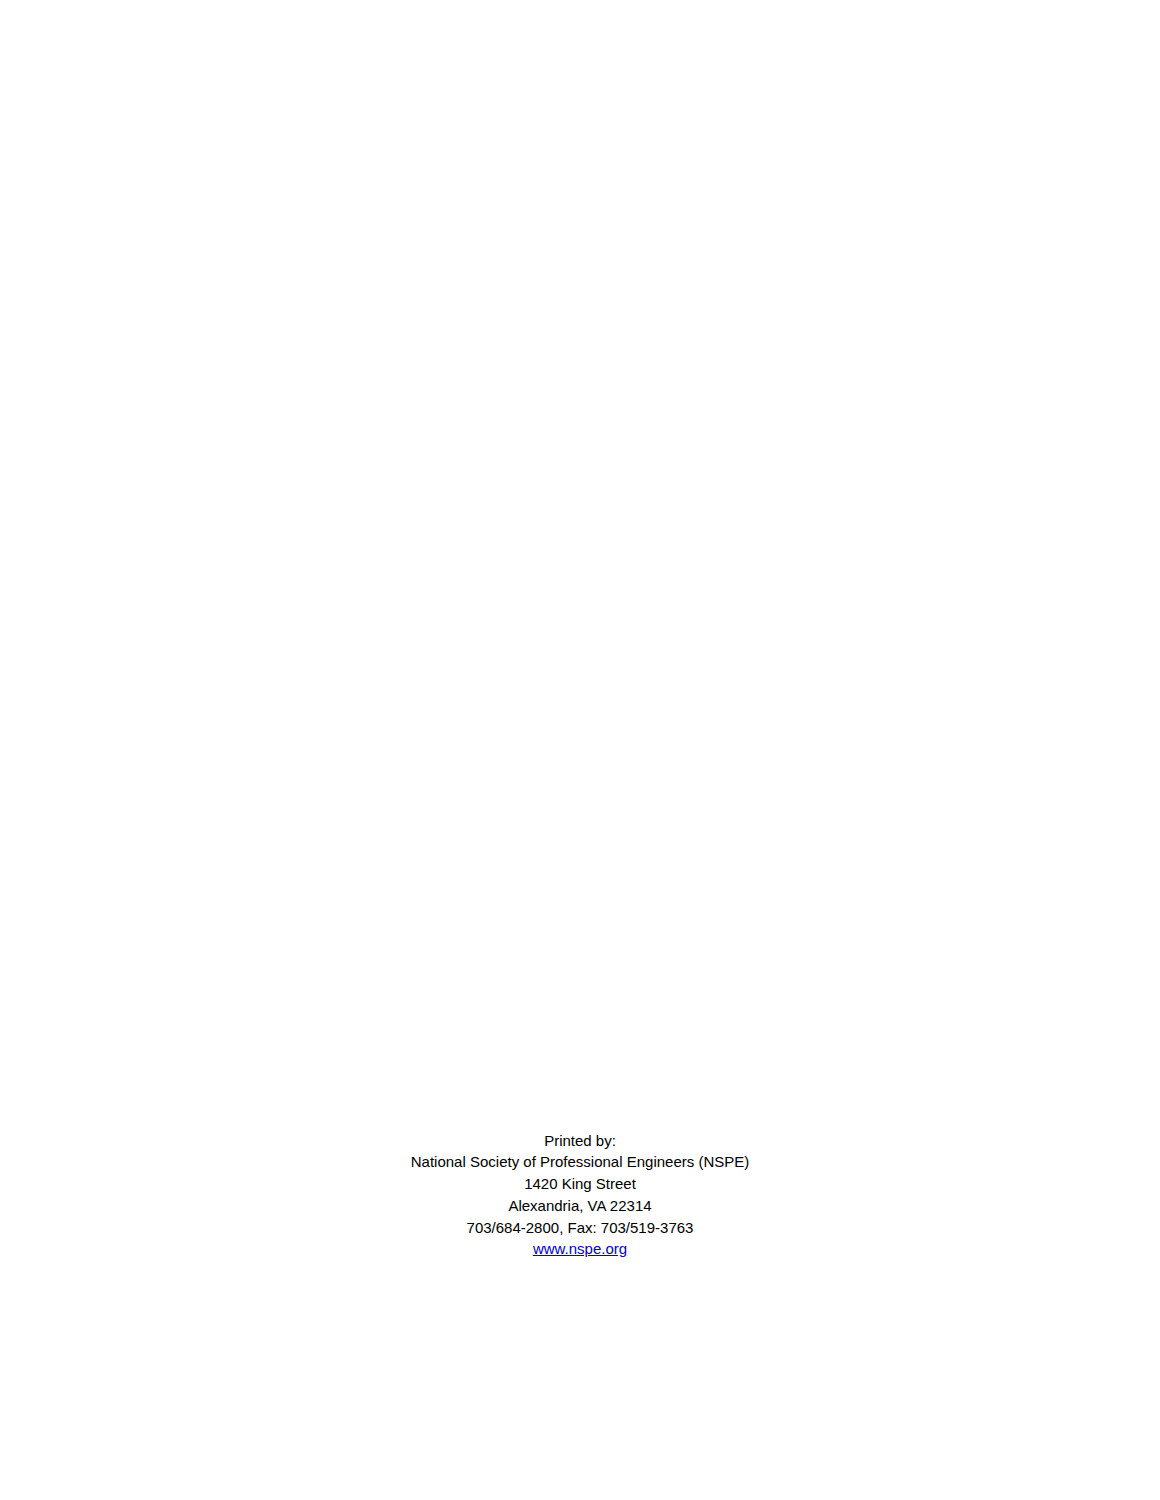Printed by:
National Society of Professional Engineers (NSPE)
1420 King Street
Alexandria, VA 22314
703/684-2800, Fax: 703/519-3763
www.nspe.org